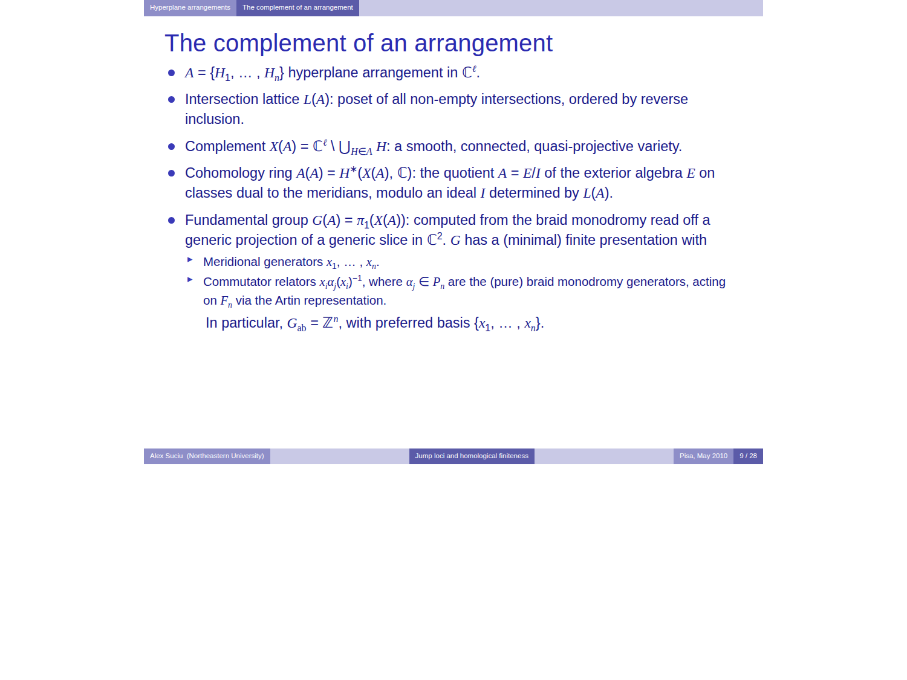Hyperplane arrangements
The complement of an arrangement
The complement of an arrangement
A = {H1, … , Hn} hyperplane arrangement in ℂℓ.
Intersection lattice L(A): poset of all non-empty intersections, ordered by reverse inclusion.
Complement X(A) = ℂℓ \ ⋃H∈A H: a smooth, connected, quasi-projective variety.
Cohomology ring A(A) = H∗(X(A), ℂ): the quotient A = E/I of the exterior algebra E on classes dual to the meridians, modulo an ideal I determined by L(A).
Fundamental group G(A) = π1(X(A)): computed from the braid monodromy read off a generic projection of a generic slice in ℂ2. G has a (minimal) finite presentation with
Meridional generators x1, … , xn.
Commutator relators xiαj(xi)−1, where αj ∈ Pn are the (pure) braid monodromy generators, acting on Fn via the Artin representation.
In particular, Gab = ℤn, with preferred basis {x1, … , xn}.
Alex Suciu (Northeastern University)
Jump loci and homological finiteness
Pisa, May 2010
9 / 28